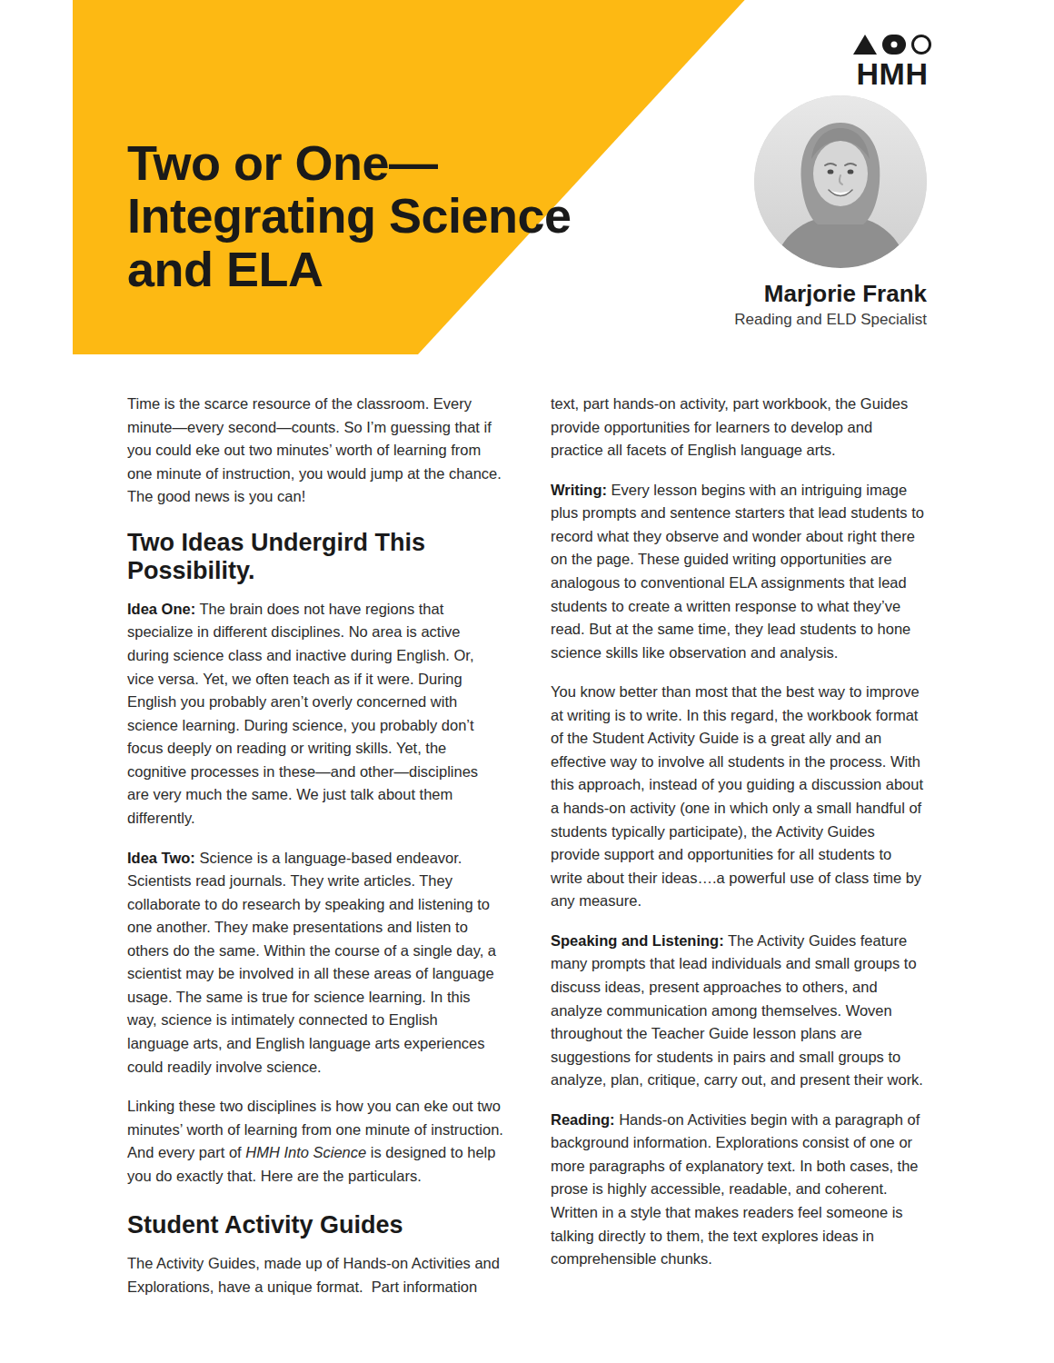HMH
Two or One—
Integrating Science
and ELA
Marjorie Frank
Reading and ELD Specialist
Time is the scarce resource of the classroom. Every minute—every second—counts. So I’m guessing that if you could eke out two minutes’ worth of learning from one minute of instruction, you would jump at the chance. The good news is you can!
Two Ideas Undergird This Possibility.
Idea One: The brain does not have regions that specialize in different disciplines. No area is active during science class and inactive during English. Or, vice versa. Yet, we often teach as if it were. During English you probably aren’t overly concerned with science learning. During science, you probably don’t focus deeply on reading or writing skills. Yet, the cognitive processes in these—and other—disciplines are very much the same. We just talk about them differently.
Idea Two: Science is a language-based endeavor. Scientists read journals. They write articles. They collaborate to do research by speaking and listening to one another. They make presentations and listen to others do the same. Within the course of a single day, a scientist may be involved in all these areas of language usage. The same is true for science learning. In this way, science is intimately connected to English language arts, and English language arts experiences could readily involve science.
Linking these two disciplines is how you can eke out two minutes’ worth of learning from one minute of instruction. And every part of HMH Into Science is designed to help you do exactly that. Here are the particulars.
Student Activity Guides
The Activity Guides, made up of Hands-on Activities and Explorations, have a unique format. Part information text, part hands-on activity, part workbook, the Guides provide opportunities for learners to develop and practice all facets of English language arts.
Writing: Every lesson begins with an intriguing image plus prompts and sentence starters that lead students to record what they observe and wonder about right there on the page. These guided writing opportunities are analogous to conventional ELA assignments that lead students to create a written response to what they’ve read. But at the same time, they lead students to hone science skills like observation and analysis.
You know better than most that the best way to improve at writing is to write. In this regard, the workbook format of the Student Activity Guide is a great ally and an effective way to involve all students in the process. With this approach, instead of you guiding a discussion about a hands-on activity (one in which only a small handful of students typically participate), the Activity Guides provide support and opportunities for all students to write about their ideas….a powerful use of class time by any measure.
Speaking and Listening: The Activity Guides feature many prompts that lead individuals and small groups to discuss ideas, present approaches to others, and analyze communication among themselves. Woven throughout the Teacher Guide lesson plans are suggestions for students in pairs and small groups to analyze, plan, critique, carry out, and present their work.
Reading: Hands-on Activities begin with a paragraph of background information. Explorations consist of one or more paragraphs of explanatory text. In both cases, the prose is highly accessible, readable, and coherent. Written in a style that makes readers feel someone is talking directly to them, the text explores ideas in comprehensible chunks.